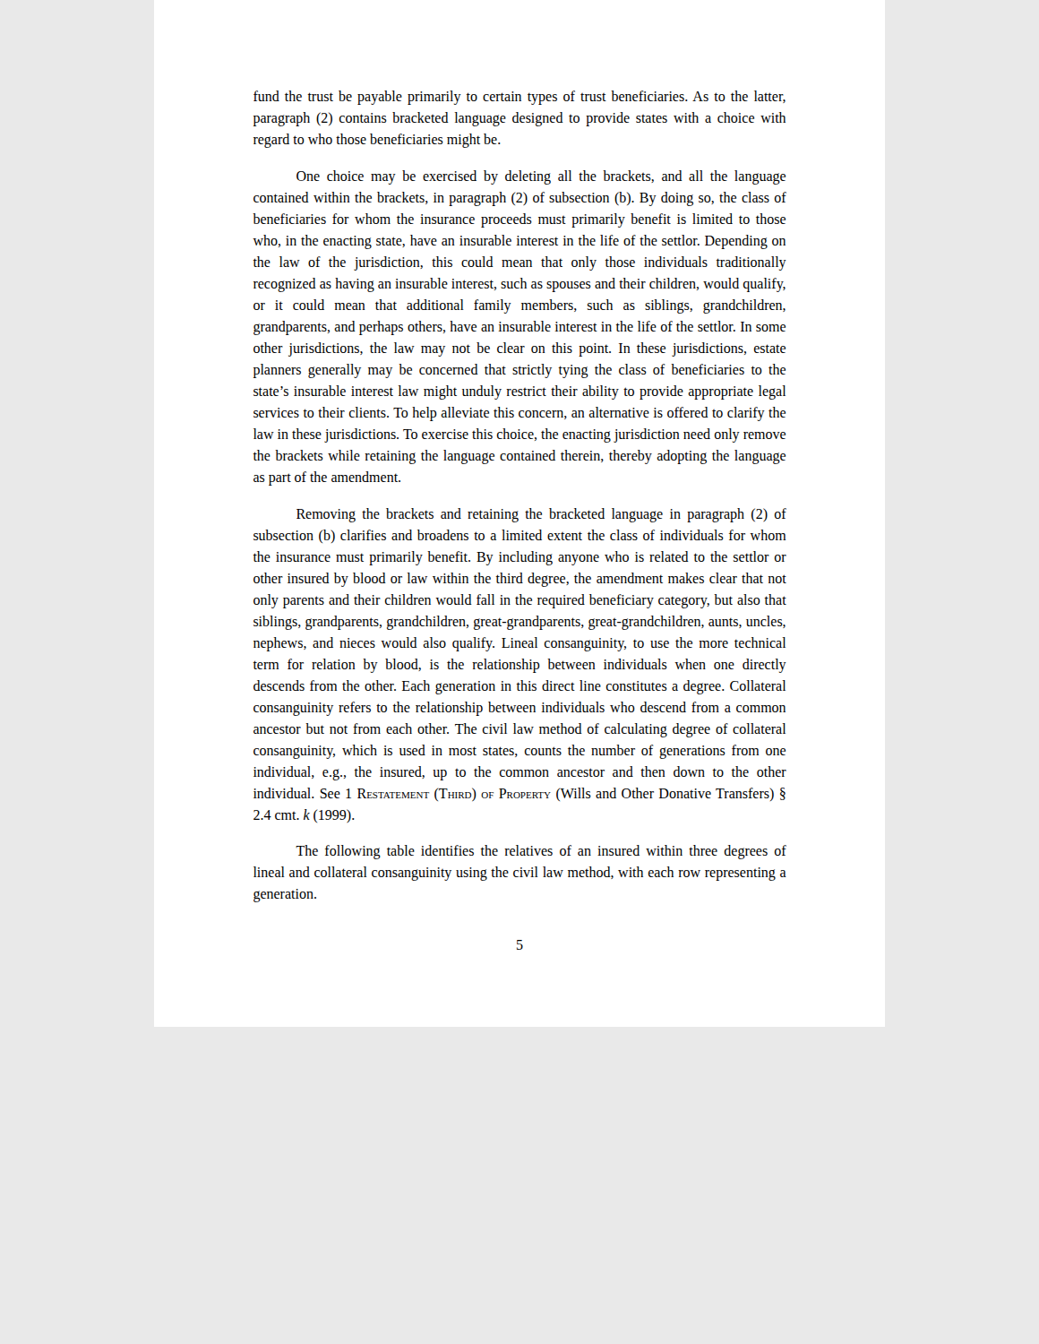fund the trust be payable primarily to certain types of trust beneficiaries. As to the latter, paragraph (2) contains bracketed language designed to provide states with a choice with regard to who those beneficiaries might be.
One choice may be exercised by deleting all the brackets, and all the language contained within the brackets, in paragraph (2) of subsection (b). By doing so, the class of beneficiaries for whom the insurance proceeds must primarily benefit is limited to those who, in the enacting state, have an insurable interest in the life of the settlor. Depending on the law of the jurisdiction, this could mean that only those individuals traditionally recognized as having an insurable interest, such as spouses and their children, would qualify, or it could mean that additional family members, such as siblings, grandchildren, grandparents, and perhaps others, have an insurable interest in the life of the settlor. In some other jurisdictions, the law may not be clear on this point. In these jurisdictions, estate planners generally may be concerned that strictly tying the class of beneficiaries to the state’s insurable interest law might unduly restrict their ability to provide appropriate legal services to their clients. To help alleviate this concern, an alternative is offered to clarify the law in these jurisdictions. To exercise this choice, the enacting jurisdiction need only remove the brackets while retaining the language contained therein, thereby adopting the language as part of the amendment.
Removing the brackets and retaining the bracketed language in paragraph (2) of subsection (b) clarifies and broadens to a limited extent the class of individuals for whom the insurance must primarily benefit. By including anyone who is related to the settlor or other insured by blood or law within the third degree, the amendment makes clear that not only parents and their children would fall in the required beneficiary category, but also that siblings, grandparents, grandchildren, great-grandparents, great-grandchildren, aunts, uncles, nephews, and nieces would also qualify. Lineal consanguinity, to use the more technical term for relation by blood, is the relationship between individuals when one directly descends from the other. Each generation in this direct line constitutes a degree. Collateral consanguinity refers to the relationship between individuals who descend from a common ancestor but not from each other. The civil law method of calculating degree of collateral consanguinity, which is used in most states, counts the number of generations from one individual, e.g., the insured, up to the common ancestor and then down to the other individual. See 1 Restatement (Third) of Property (Wills and Other Donative Transfers) § 2.4 cmt. k (1999).
The following table identifies the relatives of an insured within three degrees of lineal and collateral consanguinity using the civil law method, with each row representing a generation.
5